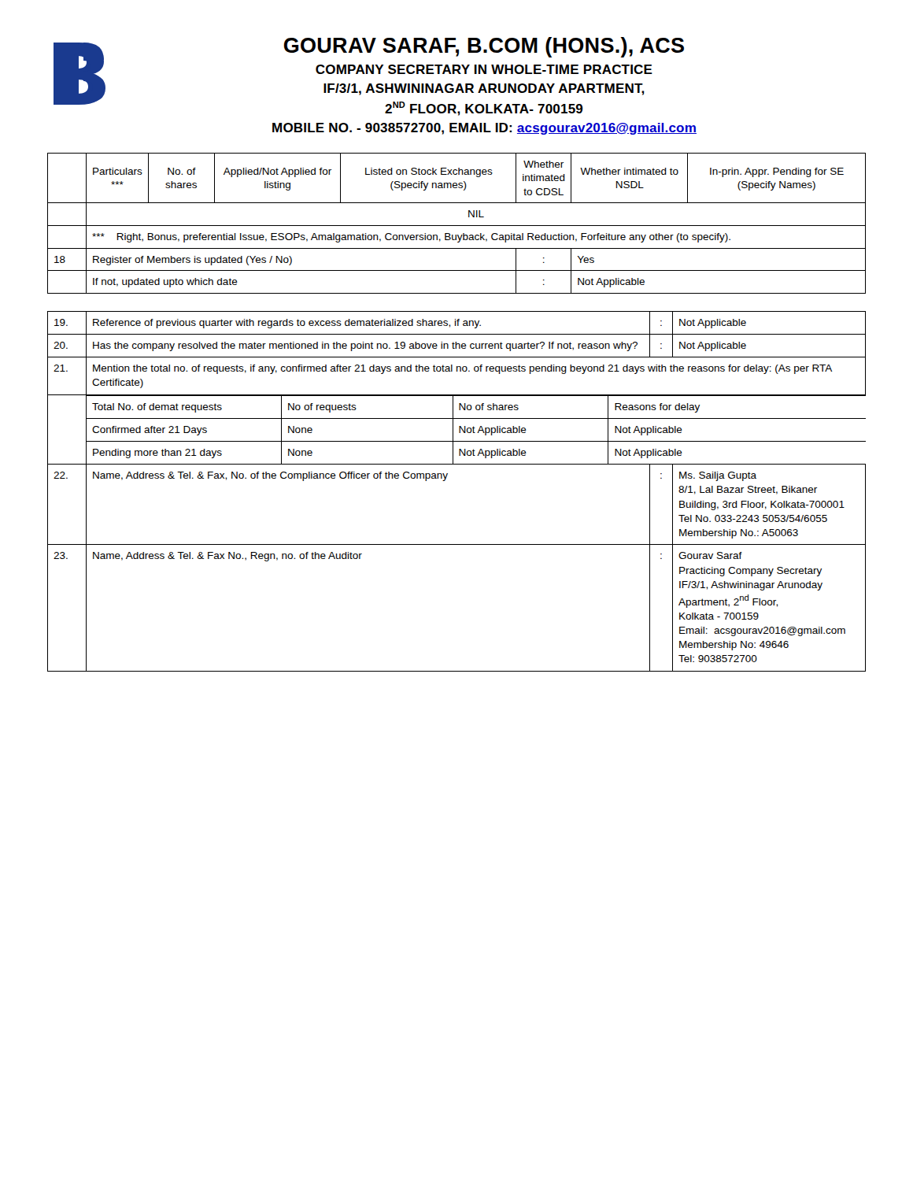GOURAV SARAF, B.COM (HONS.), ACS
COMPANY SECRETARY IN WHOLE-TIME PRACTICE
IF/3/1, ASHWININAGAR ARUNODAY APARTMENT,
2ND FLOOR, KOLKATA- 700159
MOBILE NO. - 9038572700, EMAIL ID: acsgourav2016@gmail.com
| | Particulars *** | No. of shares | Applied/Not Applied for listing | Listed on Stock Exchanges (Specify names) | Whether intimated to CDSL | Whether intimated to NSDL | In-prin. Appr. Pending for SE (Specify Names) |
| | NIL |
| | *** Right, Bonus, preferential Issue, ESOPs, Amalgamation, Conversion, Buyback, Capital Reduction, Forfeiture any other (to specify). |
| 18 | Register of Members is updated (Yes / No) | : | Yes |
| | If not, updated upto which date | : | Not Applicable |
| 19. | Reference of previous quarter with regards to excess dematerialized shares, if any. | : | Not Applicable |
| 20. | Has the company resolved the mater mentioned in the point no. 19 above in the current quarter? If not, reason why? | : | Not Applicable |
| 21. | Mention the total no. of requests, if any, confirmed after 21 days and the total no. of requests pending beyond 21 days with the reasons for delay: (As per RTA Certificate) |
| | / Total No. of demat requests / No of requests / No of shares / Reasons for delay / / Confirmed after 21 Days / None / Not Applicable / Not Applicable / / Pending more than 21 days / None / Not Applicable / Not Applicable / |
| 22. | Name, Address & Tel. & Fax, No. of the Compliance Officer of the Company | : | Ms. Sailja Gupta 8/1, Lal Bazar Street, Bikaner Building, 3rd Floor, Kolkata-700001 Tel No. 033-2243 5053/54/6055 Membership No.: A50063 |
| 23. | Name, Address & Tel. & Fax No., Regn, no. of the Auditor | : | Gourav Saraf Practicing Company Secretary IF/3/1, Ashwininagar Arunoday Apartment, 2 nd Floor, Kolkata - 700159 Email: acsgourav2016@gmail.com Membership No: 49646 Tel: 9038572700 |